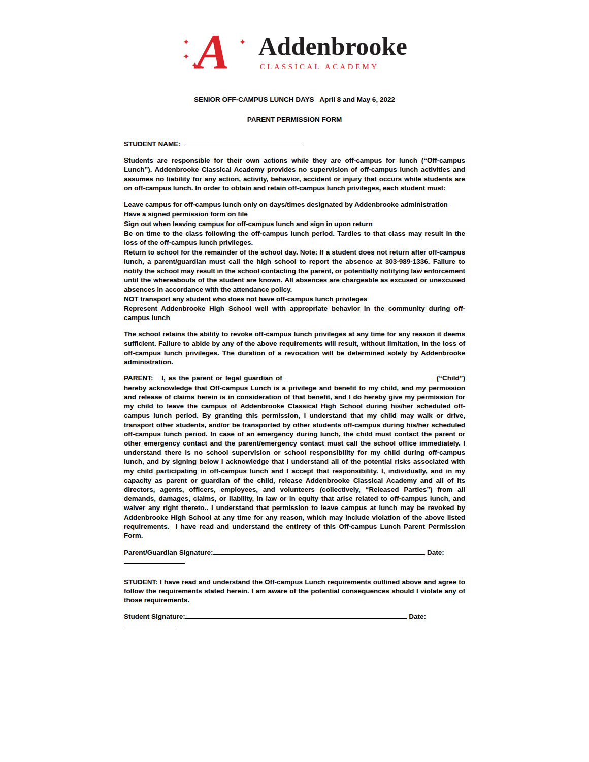✦ ✦ ✦ ✦ A
Addenbrooke
CLASSICAL ACADEMY
SENIOR OFF-CAMPUS LUNCH DAYS April 8 and May 6, 2022
PARENT PERMISSION FORM
STUDENT NAME:
Students are responsible for their own actions while they are off-campus for lunch (“Off-campus Lunch”). Addenbrooke Classical Academy provides no supervision of off-campus lunch activities and assumes no liability for any action, activity, behavior, accident or injury that occurs while students are on off-campus lunch. In order to obtain and retain off-campus lunch privileges, each student must:
Leave campus for off-campus lunch only on days/times designated by Addenbrooke administration
Have a signed permission form on file
Sign out when leaving campus for off-campus lunch and sign in upon return
Be on time to the class following the off-campus lunch period. Tardies to that class may result in the loss of the off-campus lunch privileges.
Return to school for the remainder of the school day. Note: If a student does not return after off-campus lunch, a parent/guardian must call the high school to report the absence at 303-989-1336. Failure to notify the school may result in the school contacting the parent, or potentially notifying law enforcement until the whereabouts of the student are known. All absences are chargeable as excused or unexcused absences in accordance with the attendance policy.
NOT transport any student who does not have off-campus lunch privileges
Represent Addenbrooke High School well with appropriate behavior in the community during off-campus lunch
The school retains the ability to revoke off-campus lunch privileges at any time for any reason it deems sufficient. Failure to abide by any of the above requirements will result, without limitation, in the loss of off-campus lunch privileges. The duration of a revocation will be determined solely by Addenbrooke administration.
PARENT: I, as the parent or legal guardian of (“Child”) hereby acknowledge that Off-campus Lunch is a privilege and benefit to my child, and my permission and release of claims herein is in consideration of that benefit, and I do hereby give my permission for my child to leave the campus of Addenbrooke Classical High School during his/her scheduled off-campus lunch period. By granting this permission, I understand that my child may walk or drive, transport other students, and/or be transported by other students off-campus during his/her scheduled off-campus lunch period. In case of an emergency during lunch, the child must contact the parent or other emergency contact and the parent/emergency contact must call the school office immediately. I understand there is no school supervision or school responsibility for my child during off-campus lunch, and by signing below I acknowledge that I understand all of the potential risks associated with my child participating in off-campus lunch and I accept that responsibility. I, individually, and in my capacity as parent or guardian of the child, release Addenbrooke Classical Academy and all of its directors, agents, officers, employees, and volunteers (collectively, “Released Parties”) from all demands, damages, claims, or liability, in law or in equity that arise related to off-campus lunch, and waiver any right thereto.. I understand that permission to leave campus at lunch may be revoked by Addenbrooke High School at any time for any reason, which may include violation of the above listed requirements. I have read and understand the entirety of this Off-campus Lunch Parent Permission Form.
Parent/Guardian Signature: Date:
STUDENT: I have read and understand the Off-campus Lunch requirements outlined above and agree to follow the requirements stated herein. I am aware of the potential consequences should I violate any of those requirements.
Student Signature: Date: